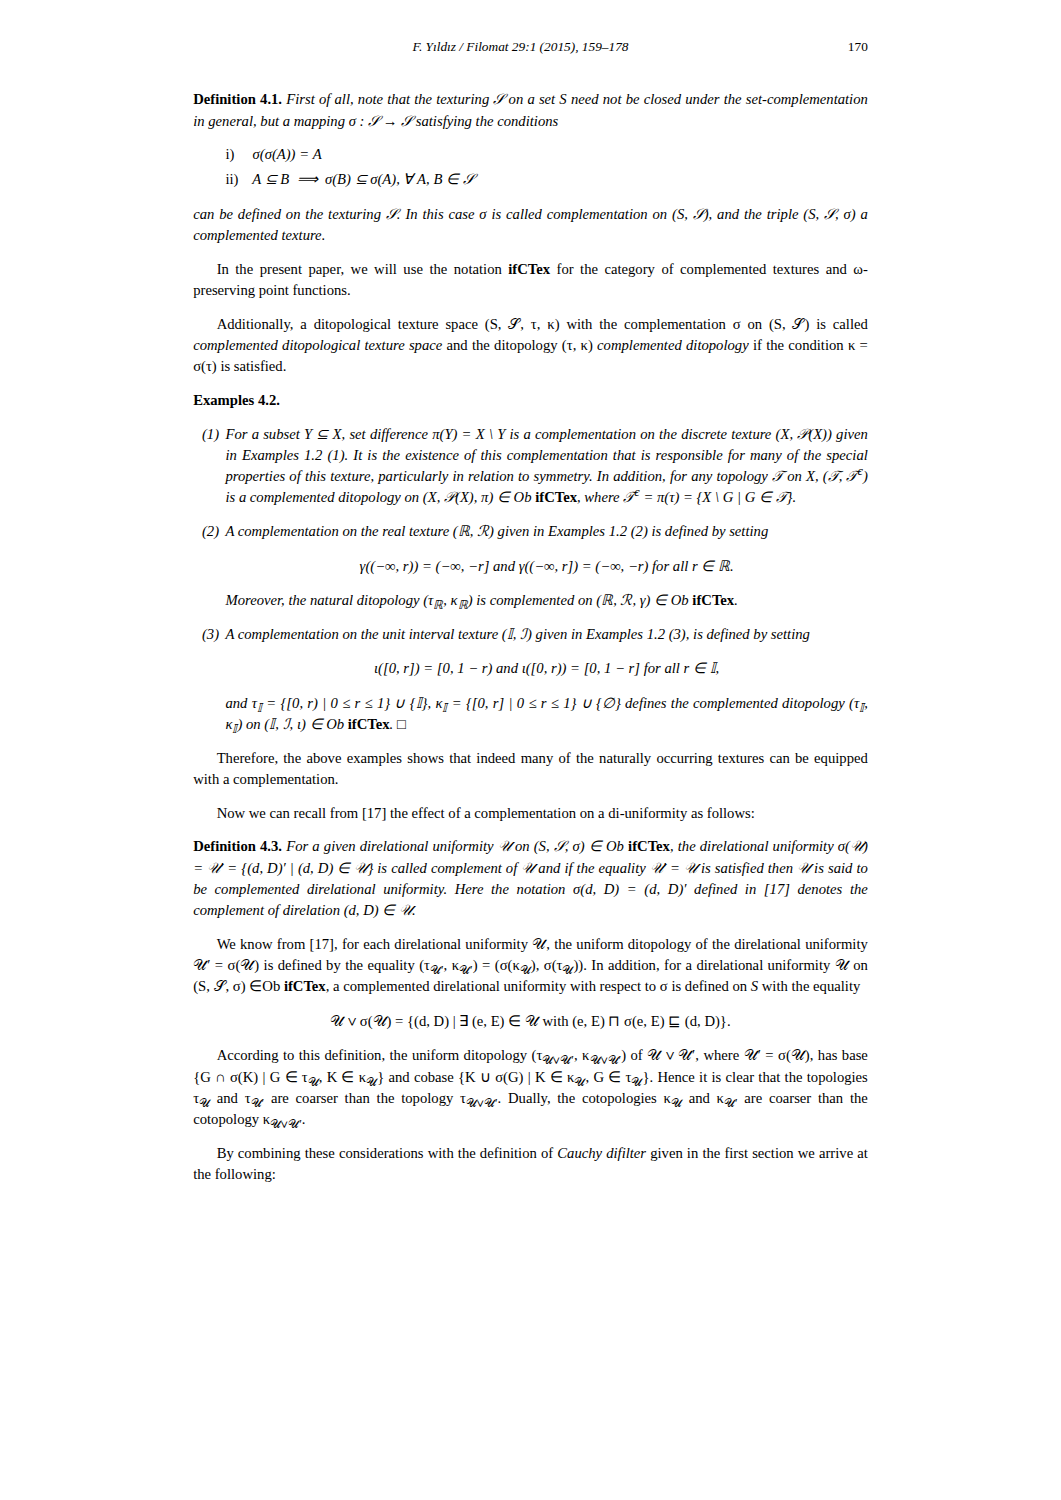F. Yıldız / Filomat 29:1 (2015), 159–178 170
Definition 4.1. First of all, note that the texturing 𝒮 on a set S need not be closed under the set-complementation in general, but a mapping σ : 𝒮 → 𝒮 satisfying the conditions
i) σ(σ(A)) = A
ii) A ⊆ B ⟹ σ(B) ⊆ σ(A), ∀ A, B ∈ 𝒮
can be defined on the texturing 𝒮. In this case σ is called complementation on (S, 𝒮), and the triple (S, 𝒮, σ) a complemented texture.
In the present paper, we will use the notation ifCTex for the category of complemented textures and ω-preserving point functions.
Additionally, a ditopological texture space (S, 𝒮, τ, κ) with the complementation σ on (S, 𝒮) is called complemented ditopological texture space and the ditopology (τ, κ) complemented ditopology if the condition κ = σ(τ) is satisfied.
Examples 4.2.
(1) For a subset Y ⊆ X, set difference π(Y) = X \ Y is a complementation on the discrete texture (X, 𝒫(X)) given in Examples 1.2 (1). It is the existence of this complementation that is responsible for many of the special properties of this texture, particularly in relation to symmetry. In addition, for any topology 𝒯 on X, (𝒯, 𝒯c) is a complemented ditopology on (X, 𝒫(X), π) ∈ Ob ifCTex, where 𝒯c = π(τ) = {X \ G | G ∈ 𝒯}.
(2) A complementation on the real texture (ℝ, ℛ) given in Examples 1.2 (2) is defined by setting
γ((−∞, r)) = (−∞, −r] and γ((−∞, r]) = (−∞, −r) for all r ∈ ℝ.
Moreover, the natural ditopology (τℝ, κℝ) is complemented on (ℝ, ℛ, γ) ∈ Ob ifCTex.
(3) A complementation on the unit interval texture (𝕀, ℐ) given in Examples 1.2 (3), is defined by setting
ι([0, r]) = [0, 1 − r) and ι([0, r)) = [0, 1 − r] for all r ∈ 𝕀,
and τ𝕀 = {[0, r) | 0 ≤ r ≤ 1} ∪ {𝕀}, κ𝕀 = {[0, r] | 0 ≤ r ≤ 1} ∪ {∅} defines the complemented ditopology (τ𝕀, κ𝕀) on (𝕀, ℐ, ι) ∈ Ob ifCTex. □
Therefore, the above examples shows that indeed many of the naturally occurring textures can be equipped with a complementation.
Now we can recall from [17] the effect of a complementation on a di-uniformity as follows:
Definition 4.3. For a given direlational uniformity 𝒰 on (S, 𝒮, σ) ∈ Ob ifCTex, the direlational uniformity σ(𝒰) = 𝒰′ = {(d, D)′ | (d, D) ∈ 𝒰} is called complement of 𝒰 and if the equality 𝒰′ = 𝒰 is satisfied then 𝒰 is said to be complemented direlational uniformity. Here the notation σ(d, D) = (d, D)′ defined in [17] denotes the complement of direlation (d, D) ∈ 𝒰.
We know from [17], for each direlational uniformity 𝒰, the uniform ditopology of the direlational uniformity 𝒰′ = σ(𝒰) is defined by the equality (τ𝒰′, κ𝒰′) = (σ(κ𝒰), σ(τ𝒰)). In addition, for a direlational uniformity 𝒰 on (S, 𝒮, σ) ∈Ob ifCTex, a complemented direlational uniformity with respect to σ is defined on S with the equality
𝒰 ∨ σ(𝒰) = {(d, D) | ∃ (e, E) ∈ 𝒰 with (e, E) ⊓ σ(e, E) ⊑ (d, D)}.
According to this definition, the uniform ditopology (τ𝒰∨𝒰′, κ𝒰∨𝒰′) of 𝒰 ∨ 𝒰′, where 𝒰′ = σ(𝒰), has base {G ∩ σ(K) | G ∈ τ𝒰, K ∈ κ𝒰} and cobase {K ∪ σ(G) | K ∈ κ𝒰, G ∈ τ𝒰}. Hence it is clear that the topologies τ𝒰 and τ𝒰′ are coarser than the topology τ𝒰∨𝒰′. Dually, the cotopologies κ𝒰 and κ𝒰′ are coarser than the cotopology κ𝒰∨𝒰′.
By combining these considerations with the definition of Cauchy difilter given in the first section we arrive at the following: